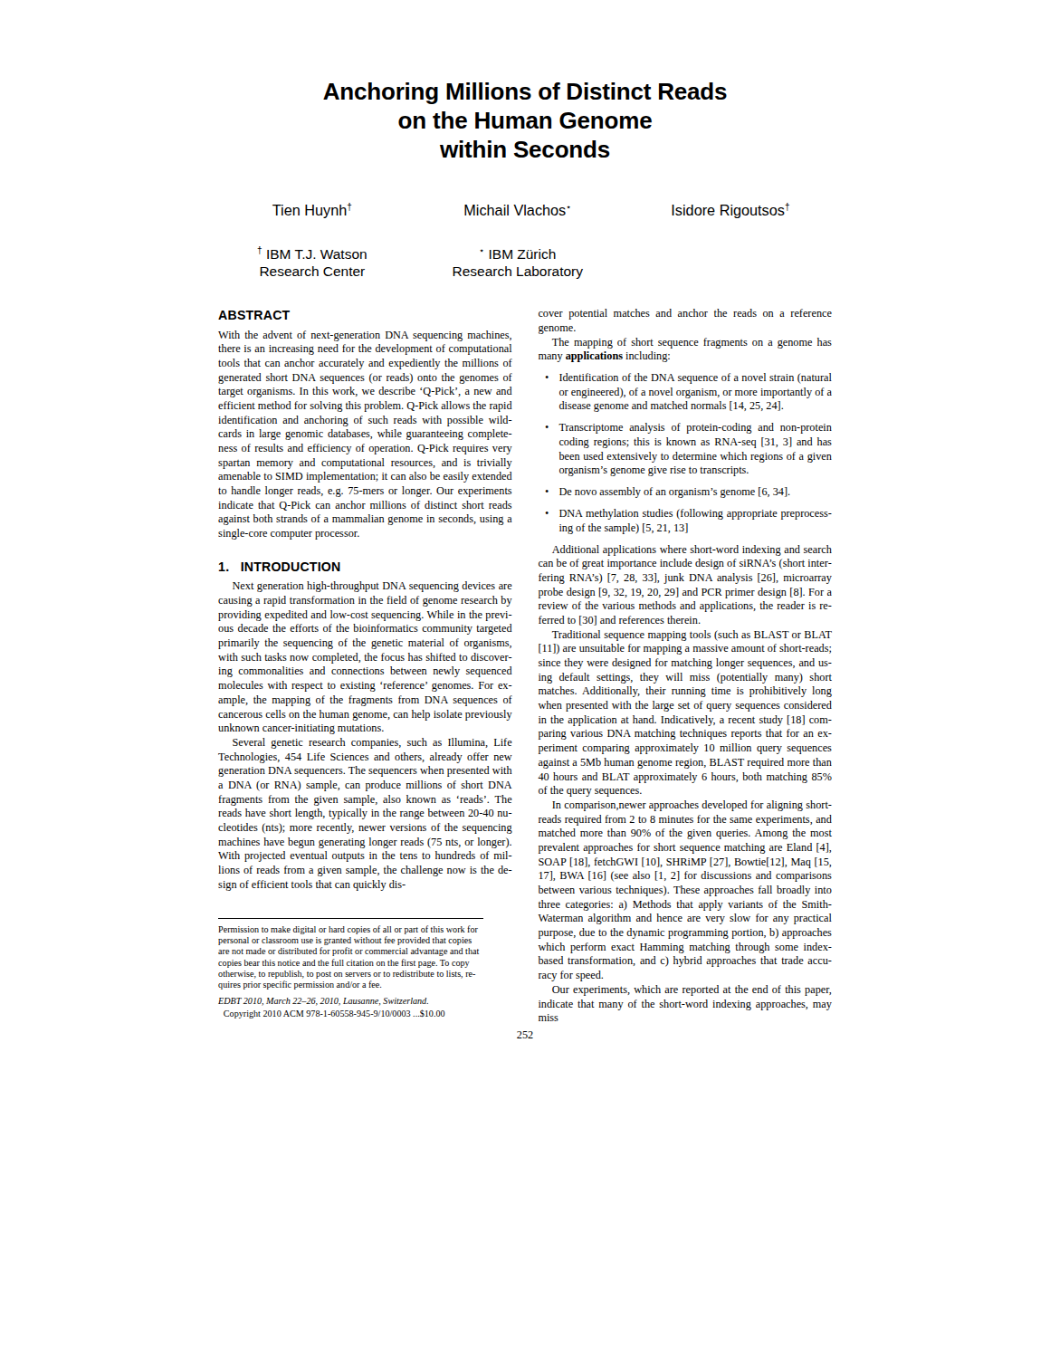Anchoring Millions of Distinct Reads
on the Human Genome
within Seconds
| Tien Huynh † | Michail Vlachos ⋆ | Isidore Rigoutsos † |
| † IBM T.J. Watson Research Center | ⋆ IBM Zürich Research Laboratory | |
Abstract
With the advent of next-generation DNA sequencing machines, there is an increasing need for the development of computational tools that can anchor accurately and expediently the millions of generated short DNA sequences (or reads) onto the genomes of target organisms. In this work, we describe ‘Q-Pick’, a new and efficient method for solving this problem. Q-Pick allows the rapid identification and anchoring of such reads with possible wildcards in large genomic databases, while guaranteeing completeness of results and efficiency of operation. Q-Pick requires very spartan memory and computational resources, and is trivially amenable to SIMD implementation; it can also be easily extended to handle longer reads, e.g. 75-mers or longer. Our experiments indicate that Q-Pick can anchor millions of distinct short reads against both strands of a mammalian genome in seconds, using a single-core computer processor.
1. Introduction
Next generation high-throughput DNA sequencing devices are causing a rapid transformation in the field of genome research by providing expedited and low-cost sequencing. While in the previous decade the efforts of the bioinformatics community targeted primarily the sequencing of the genetic material of organisms, with such tasks now completed, the focus has shifted to discovering commonalities and connections between newly sequenced molecules with respect to existing ‘reference’ genomes. For example, the mapping of the fragments from DNA sequences of cancerous cells on the human genome, can help isolate previously unknown cancer-initiating mutations.
Several genetic research companies, such as Illumina, Life Technologies, 454 Life Sciences and others, already offer new generation DNA sequencers. The sequencers when presented with a DNA (or RNA) sample, can produce millions of short DNA fragments from the given sample, also known as ‘reads’. The reads have short length, typically in the range between 20-40 nucleotides (nts); more recently, newer versions of the sequencing machines have begun generating longer reads (75 nts, or longer). With projected eventual outputs in the tens to hundreds of millions of reads from a given sample, the challenge now is the design of efficient tools that can quickly dis-
Permission to make digital or hard copies of all or part of this work for personal or classroom use is granted without fee provided that copies are not made or distributed for profit or commercial advantage and that copies bear this notice and the full citation on the first page. To copy otherwise, to republish, to post on servers or to redistribute to lists, requires prior specific permission and/or a fee.
EDBT 2010, March 22–26, 2010, Lausanne, Switzerland.
Copyright 2010 ACM 978-1-60558-945-9/10/0003 ...$10.00
cover potential matches and anchor the reads on a reference genome.
The mapping of short sequence fragments on a genome has many applications including:
Identification of the DNA sequence of a novel strain (natural or engineered), of a novel organism, or more importantly of a disease genome and matched normals [14, 25, 24].
Transcriptome analysis of protein-coding and non-protein coding regions; this is known as RNA-seq [31, 3] and has been used extensively to determine which regions of a given organism’s genome give rise to transcripts.
De novo assembly of an organism’s genome [6, 34].
DNA methylation studies (following appropriate preprocessing of the sample) [5, 21, 13]
Additional applications where short-word indexing and search can be of great importance include design of siRNA’s (short interfering RNA’s) [7, 28, 33], junk DNA analysis [26], microarray probe design [9, 32, 19, 20, 29] and PCR primer design [8]. For a review of the various methods and applications, the reader is referred to [30] and references therein.
Traditional sequence mapping tools (such as BLAST or BLAT [11]) are unsuitable for mapping a massive amount of short-reads; since they were designed for matching longer sequences, and using default settings, they will miss (potentially many) short matches. Additionally, their running time is prohibitively long when presented with the large set of query sequences considered in the application at hand. Indicatively, a recent study [18] comparing various DNA matching techniques reports that for an experiment comparing approximately 10 million query sequences against a 5Mb human genome region, BLAST required more than 40 hours and BLAT approximately 6 hours, both matching 85% of the query sequences.
In comparison,newer approaches developed for aligning short-reads required from 2 to 8 minutes for the same experiments, and matched more than 90% of the given queries. Among the most prevalent approaches for short sequence matching are Eland [4], SOAP [18], fetchGWI [10], SHRiMP [27], Bowtie[12], Maq [15, 17], BWA [16] (see also [1, 2] for discussions and comparisons between various techniques). These approaches fall broadly into three categories: a) Methods that apply variants of the Smith-Waterman algorithm and hence are very slow for any practical purpose, due to the dynamic programming portion, b) approaches which perform exact Hamming matching through some index-based transformation, and c) hybrid approaches that trade accuracy for speed.
Our experiments, which are reported at the end of this paper, indicate that many of the short-word indexing approaches, may miss
252